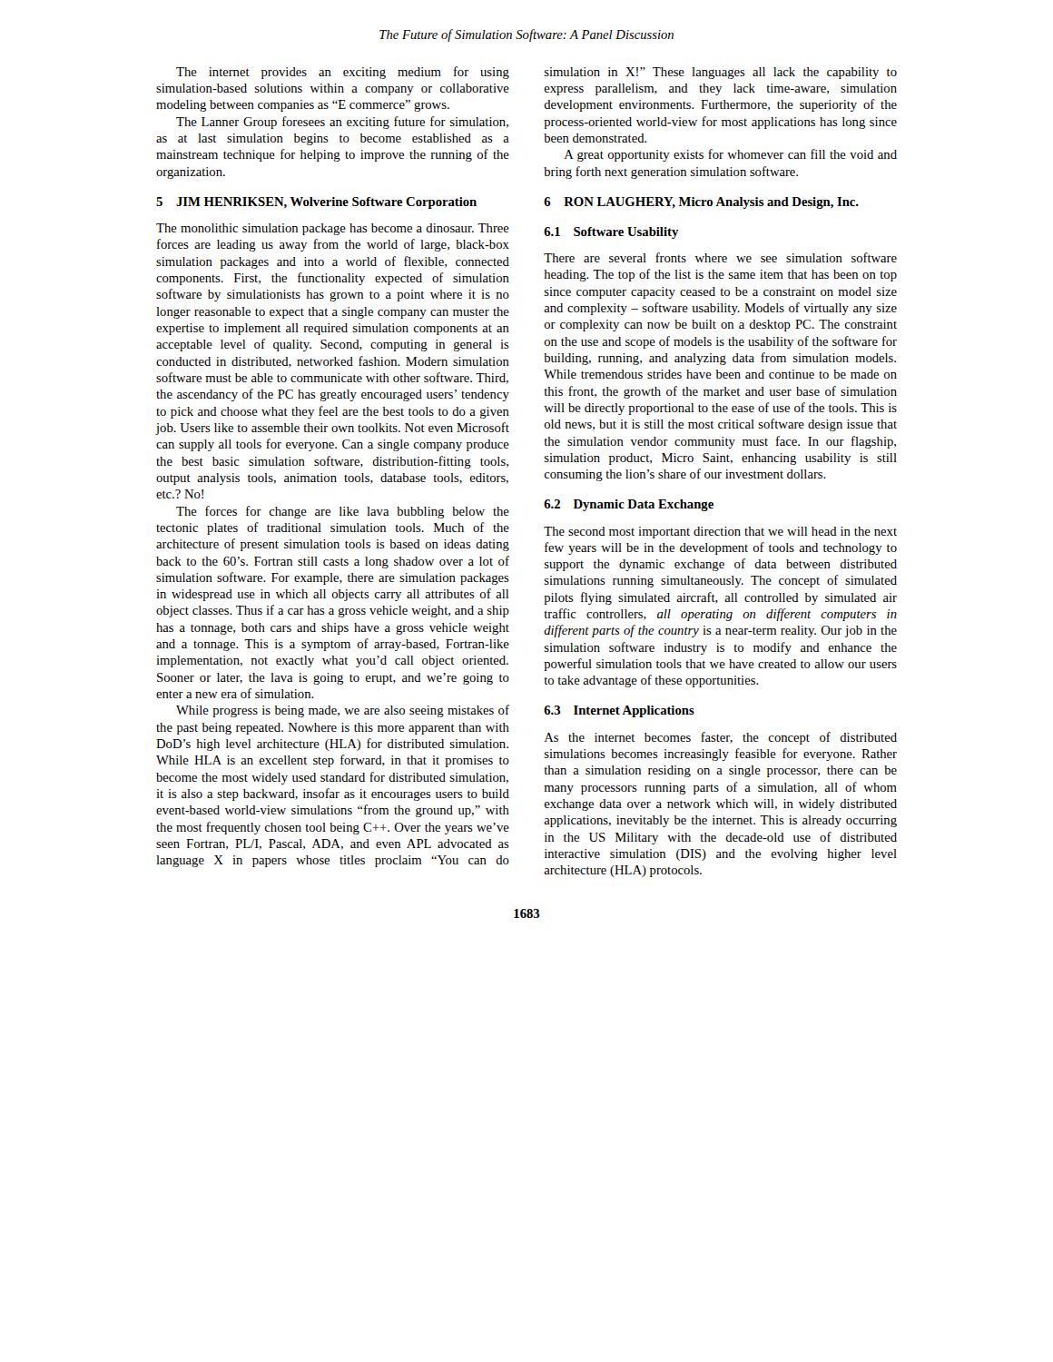The Future of Simulation Software: A Panel Discussion
The internet provides an exciting medium for using simulation-based solutions within a company or collaborative modeling between companies as “E commerce” grows.
The Lanner Group foresees an exciting future for simulation, as at last simulation begins to become established as a mainstream technique for helping to improve the running of the organization.
5 JIM HENRIKSEN, Wolverine Software Corporation
The monolithic simulation package has become a dinosaur. Three forces are leading us away from the world of large, black-box simulation packages and into a world of flexible, connected components. First, the functionality expected of simulation software by simulationists has grown to a point where it is no longer reasonable to expect that a single company can muster the expertise to implement all required simulation components at an acceptable level of quality. Second, computing in general is conducted in distributed, networked fashion. Modern simulation software must be able to communicate with other software. Third, the ascendancy of the PC has greatly encouraged users’ tendency to pick and choose what they feel are the best tools to do a given job. Users like to assemble their own toolkits. Not even Microsoft can supply all tools for everyone. Can a single company produce the best basic simulation software, distribution-fitting tools, output analysis tools, animation tools, database tools, editors, etc.? No!
The forces for change are like lava bubbling below the tectonic plates of traditional simulation tools. Much of the architecture of present simulation tools is based on ideas dating back to the 60’s. Fortran still casts a long shadow over a lot of simulation software. For example, there are simulation packages in widespread use in which all objects carry all attributes of all object classes. Thus if a car has a gross vehicle weight, and a ship has a tonnage, both cars and ships have a gross vehicle weight and a tonnage. This is a symptom of array-based, Fortran-like implementation, not exactly what you’d call object oriented. Sooner or later, the lava is going to erupt, and we’re going to enter a new era of simulation.
While progress is being made, we are also seeing mistakes of the past being repeated. Nowhere is this more apparent than with DoD’s high level architecture (HLA) for distributed simulation. While HLA is an excellent step forward, in that it promises to become the most widely used standard for distributed simulation, it is also a step backward, insofar as it encourages users to build event-based world-view simulations “from the ground up,” with the most frequently chosen tool being C++. Over the years we’ve seen Fortran, PL/I, Pascal, ADA, and even APL advocated as language X in papers whose titles proclaim “You can do simulation in X!” These languages all lack the capability to express parallelism, and they lack time-aware, simulation development environments. Furthermore, the superiority of the process-oriented world-view for most applications has long since been demonstrated.
A great opportunity exists for whomever can fill the void and bring forth next generation simulation software.
6 RON LAUGHERY, Micro Analysis and Design, Inc.
6.1 Software Usability
There are several fronts where we see simulation software heading. The top of the list is the same item that has been on top since computer capacity ceased to be a constraint on model size and complexity – software usability. Models of virtually any size or complexity can now be built on a desktop PC. The constraint on the use and scope of models is the usability of the software for building, running, and analyzing data from simulation models. While tremendous strides have been and continue to be made on this front, the growth of the market and user base of simulation will be directly proportional to the ease of use of the tools. This is old news, but it is still the most critical software design issue that the simulation vendor community must face. In our flagship, simulation product, Micro Saint, enhancing usability is still consuming the lion’s share of our investment dollars.
6.2 Dynamic Data Exchange
The second most important direction that we will head in the next few years will be in the development of tools and technology to support the dynamic exchange of data between distributed simulations running simultaneously. The concept of simulated pilots flying simulated aircraft, all controlled by simulated air traffic controllers, all operating on different computers in different parts of the country is a near-term reality. Our job in the simulation software industry is to modify and enhance the powerful simulation tools that we have created to allow our users to take advantage of these opportunities.
6.3 Internet Applications
As the internet becomes faster, the concept of distributed simulations becomes increasingly feasible for everyone. Rather than a simulation residing on a single processor, there can be many processors running parts of a simulation, all of whom exchange data over a network which will, in widely distributed applications, inevitably be the internet. This is already occurring in the US Military with the decade-old use of distributed interactive simulation (DIS) and the evolving higher level architecture (HLA) protocols.
1683